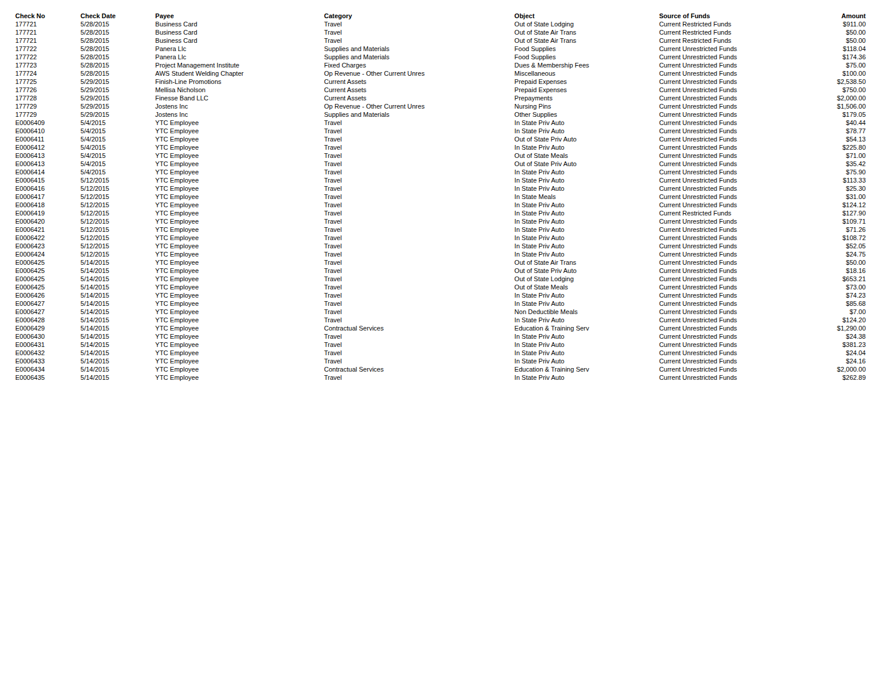| Check No | Check Date | Payee | Category | Object | Source of Funds | Amount |
| --- | --- | --- | --- | --- | --- | --- |
| 177721 | 5/28/2015 | Business Card | Travel | Out of State Lodging | Current Restricted Funds | $911.00 |
| 177721 | 5/28/2015 | Business Card | Travel | Out of State Air Trans | Current Restricted Funds | $50.00 |
| 177721 | 5/28/2015 | Business Card | Travel | Out of State Air Trans | Current Restricted Funds | $50.00 |
| 177722 | 5/28/2015 | Panera Llc | Supplies and Materials | Food Supplies | Current Unrestricted Funds | $118.04 |
| 177722 | 5/28/2015 | Panera Llc | Supplies and Materials | Food Supplies | Current Unrestricted Funds | $174.36 |
| 177723 | 5/28/2015 | Project Management Institute | Fixed Charges | Dues & Membership Fees | Current Unrestricted Funds | $75.00 |
| 177724 | 5/28/2015 | AWS Student Welding Chapter | Op Revenue - Other Current Unres | Miscellaneous | Current Unrestricted Funds | $100.00 |
| 177725 | 5/29/2015 | Finish-Line Promotions | Current Assets | Prepaid Expenses | Current Unrestricted Funds | $2,538.50 |
| 177726 | 5/29/2015 | Mellisa Nicholson | Current Assets | Prepaid Expenses | Current Unrestricted Funds | $750.00 |
| 177728 | 5/29/2015 | Finesse Band LLC | Current Assets | Prepayments | Current Unrestricted Funds | $2,000.00 |
| 177729 | 5/29/2015 | Jostens Inc | Op Revenue - Other Current Unres | Nursing Pins | Current Unrestricted Funds | $1,506.00 |
| 177729 | 5/29/2015 | Jostens Inc | Supplies and Materials | Other Supplies | Current Unrestricted Funds | $179.05 |
| E0006409 | 5/4/2015 | YTC Employee | Travel | In State Priv Auto | Current Unrestricted Funds | $40.44 |
| E0006410 | 5/4/2015 | YTC Employee | Travel | In State Priv Auto | Current Unrestricted Funds | $78.77 |
| E0006411 | 5/4/2015 | YTC Employee | Travel | Out of State Priv Auto | Current Unrestricted Funds | $54.13 |
| E0006412 | 5/4/2015 | YTC Employee | Travel | In State Priv Auto | Current Unrestricted Funds | $225.80 |
| E0006413 | 5/4/2015 | YTC Employee | Travel | Out of State Meals | Current Unrestricted Funds | $71.00 |
| E0006413 | 5/4/2015 | YTC Employee | Travel | Out of State Priv Auto | Current Unrestricted Funds | $35.42 |
| E0006414 | 5/4/2015 | YTC Employee | Travel | In State Priv Auto | Current Unrestricted Funds | $75.90 |
| E0006415 | 5/12/2015 | YTC Employee | Travel | In State Priv Auto | Current Unrestricted Funds | $113.33 |
| E0006416 | 5/12/2015 | YTC Employee | Travel | In State Priv Auto | Current Unrestricted Funds | $25.30 |
| E0006417 | 5/12/2015 | YTC Employee | Travel | In State Meals | Current Unrestricted Funds | $31.00 |
| E0006418 | 5/12/2015 | YTC Employee | Travel | In State Priv Auto | Current Unrestricted Funds | $124.12 |
| E0006419 | 5/12/2015 | YTC Employee | Travel | In State Priv Auto | Current Restricted Funds | $127.90 |
| E0006420 | 5/12/2015 | YTC Employee | Travel | In State Priv Auto | Current Unrestricted Funds | $109.71 |
| E0006421 | 5/12/2015 | YTC Employee | Travel | In State Priv Auto | Current Unrestricted Funds | $71.26 |
| E0006422 | 5/12/2015 | YTC Employee | Travel | In State Priv Auto | Current Unrestricted Funds | $108.72 |
| E0006423 | 5/12/2015 | YTC Employee | Travel | In State Priv Auto | Current Unrestricted Funds | $52.05 |
| E0006424 | 5/12/2015 | YTC Employee | Travel | In State Priv Auto | Current Unrestricted Funds | $24.75 |
| E0006425 | 5/14/2015 | YTC Employee | Travel | Out of State Air Trans | Current Unrestricted Funds | $50.00 |
| E0006425 | 5/14/2015 | YTC Employee | Travel | Out of State Priv Auto | Current Unrestricted Funds | $18.16 |
| E0006425 | 5/14/2015 | YTC Employee | Travel | Out of State Lodging | Current Unrestricted Funds | $653.21 |
| E0006425 | 5/14/2015 | YTC Employee | Travel | Out of State Meals | Current Unrestricted Funds | $73.00 |
| E0006426 | 5/14/2015 | YTC Employee | Travel | In State Priv Auto | Current Unrestricted Funds | $74.23 |
| E0006427 | 5/14/2015 | YTC Employee | Travel | In State Priv Auto | Current Unrestricted Funds | $85.68 |
| E0006427 | 5/14/2015 | YTC Employee | Travel | Non Deductible Meals | Current Unrestricted Funds | $7.00 |
| E0006428 | 5/14/2015 | YTC Employee | Travel | In State Priv Auto | Current Unrestricted Funds | $124.20 |
| E0006429 | 5/14/2015 | YTC Employee | Contractual Services | Education & Training Serv | Current Unrestricted Funds | $1,290.00 |
| E0006430 | 5/14/2015 | YTC Employee | Travel | In State Priv Auto | Current Unrestricted Funds | $24.38 |
| E0006431 | 5/14/2015 | YTC Employee | Travel | In State Priv Auto | Current Unrestricted Funds | $381.23 |
| E0006432 | 5/14/2015 | YTC Employee | Travel | In State Priv Auto | Current Unrestricted Funds | $24.04 |
| E0006433 | 5/14/2015 | YTC Employee | Travel | In State Priv Auto | Current Unrestricted Funds | $24.16 |
| E0006434 | 5/14/2015 | YTC Employee | Contractual Services | Education & Training Serv | Current Unrestricted Funds | $2,000.00 |
| E0006435 | 5/14/2015 | YTC Employee | Travel | In State Priv Auto | Current Unrestricted Funds | $262.89 |